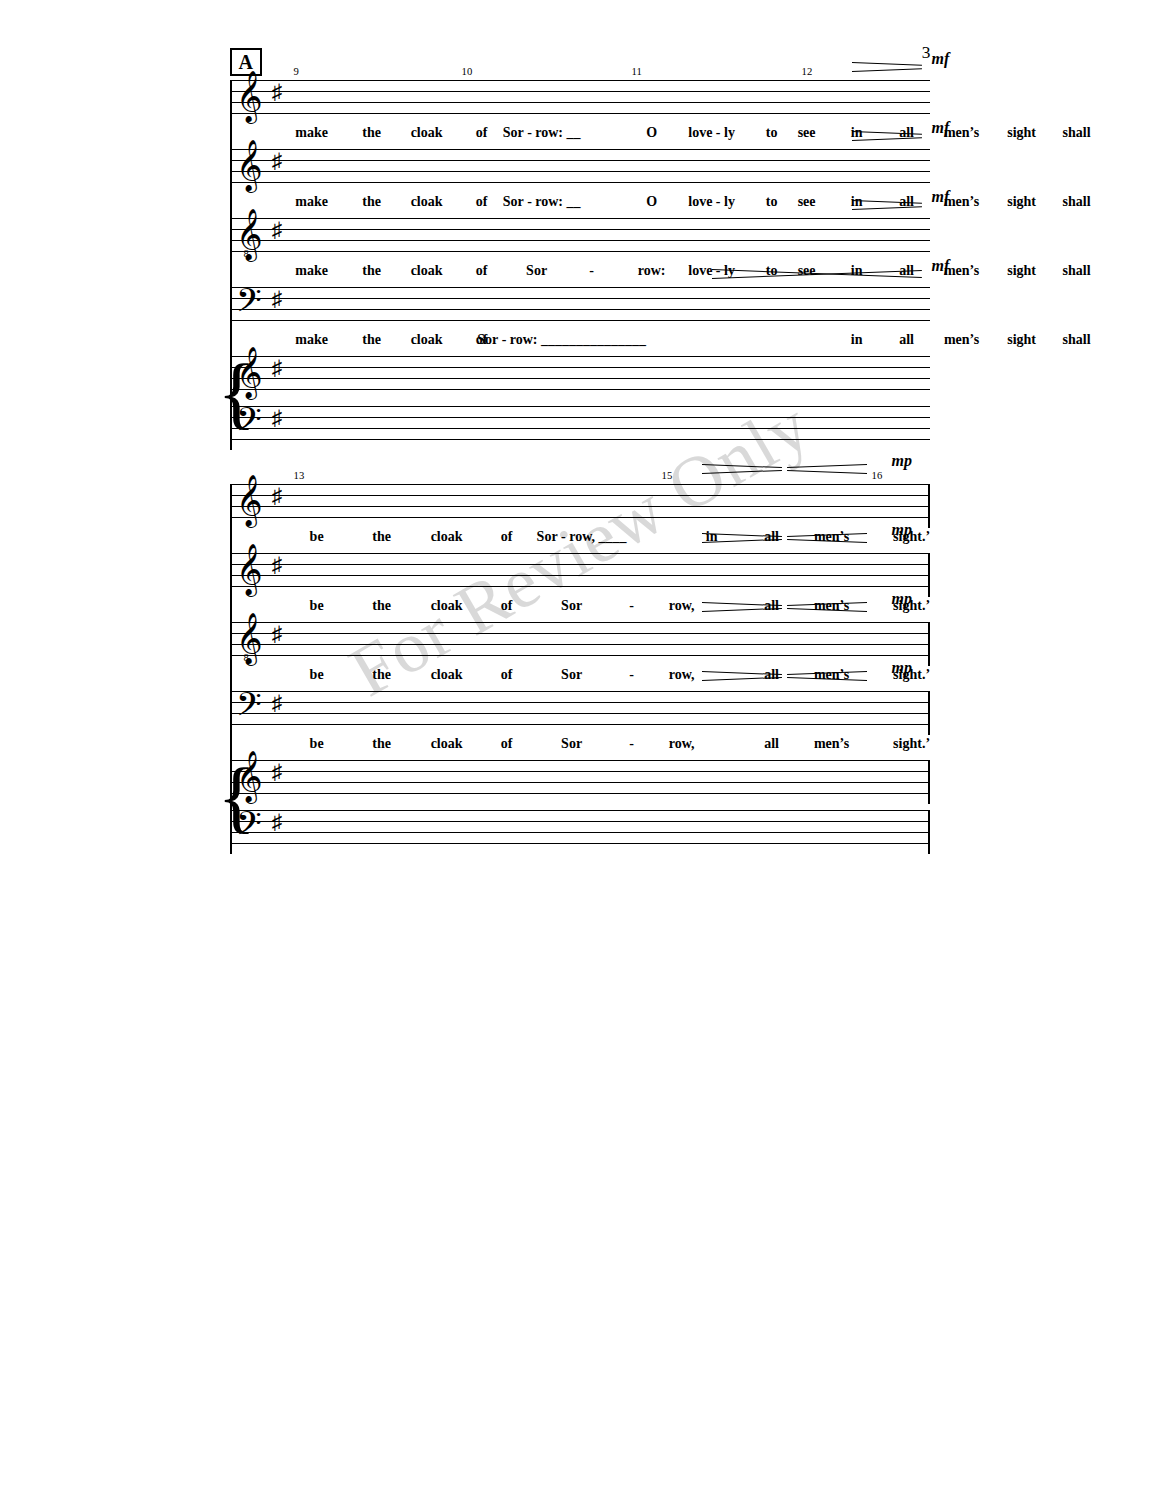3
For Review Only
Choral score, page 3, measures 9 through 16
A
𝄞 ♯ 9 10 11 12 mf
make the cloak of Sor - row: __ O love - ly to see in all men’s sight shall
𝄞 ♯ mf
make the cloak of Sor - row: __ O love - ly to see in all men’s sight shall
𝄞 8 ♯ mf
make the cloak of Sor - row: love - ly to see in all men’s sight shall
𝄢 ♯ mf
make the cloak of Sor - row: _______________ in all men’s sight shall
{
𝄞 ♯
𝄢 ♯
𝄞 ♯ 13 15 16 mp
be the cloak of Sor - row, ____ in all men’s sight.’
𝄞 ♯ mp
be the cloak of Sor - row, all men’s sight.’
𝄞 8 ♯ mp
be the cloak of Sor - row, all men’s sight.’
𝄢 ♯ mp
be the cloak of Sor - row, all men’s sight.’
{
𝄞 ♯
𝄢 ♯
Text transcription
Rehearsal mark A, measure 9.
Soprano and Alto, measures 9–16: “make the cloak of Sorrow: O lovely to see in all men’s sight shall be the cloak of Sorrow, in all men’s sight.’”
Tenor, measures 9–16: “make the cloak of Sorrow: lovely to see in all men’s sight shall be the cloak of Sorrow, all men’s sight.’”
Bass, measures 9–16: “make the cloak of Sorrow: in all men’s sight shall be the cloak of Sorrow, all men’s sight.’”
Dynamics: crescendo to mezzo-forte in measure 12 in all voices; crescendo then diminuendo to mezzo-piano in measures 15–16.
Watermark: For Review Only.